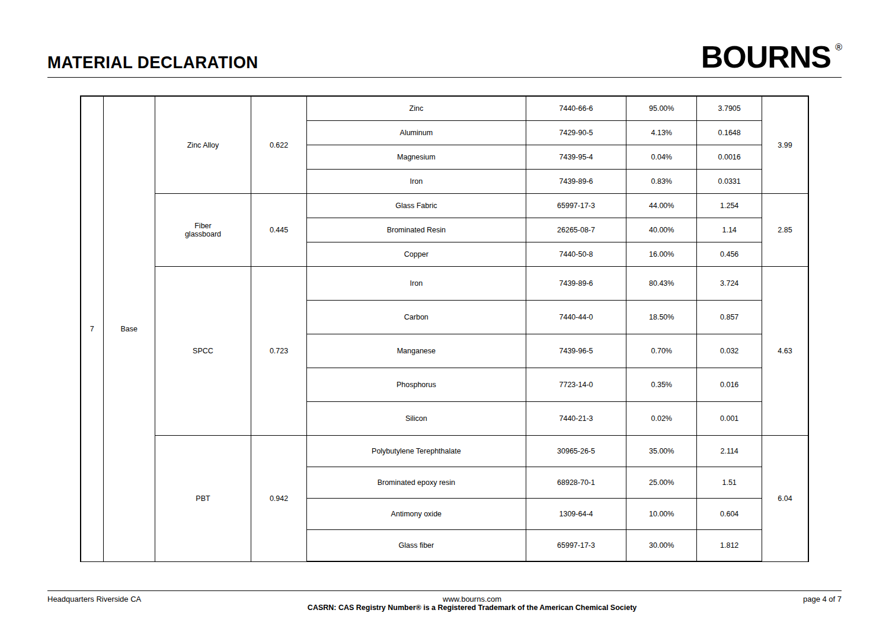MATERIAL DECLARATION
BOURNS®
| 7 | Base | Zinc Alloy | 0.622 | Zinc | 7440-66-6 | 95.00% | 3.7905 | 3.99 |
| Aluminum | 7429-90-5 | 4.13% | 0.1648 |
| Magnesium | 7439-95-4 | 0.04% | 0.0016 |
| Iron | 7439-89-6 | 0.83% | 0.0331 |
| Fiber glassboard | 0.445 | Glass Fabric | 65997-17-3 | 44.00% | 1.254 | 2.85 |
| Brominated Resin | 26265-08-7 | 40.00% | 1.14 |
| Copper | 7440-50-8 | 16.00% | 0.456 |
| SPCC | 0.723 | Iron | 7439-89-6 | 80.43% | 3.724 | 4.63 |
| Carbon | 7440-44-0 | 18.50% | 0.857 |
| Manganese | 7439-96-5 | 0.70% | 0.032 |
| Phosphorus | 7723-14-0 | 0.35% | 0.016 |
| Silicon | 7440-21-3 | 0.02% | 0.001 |
| PBT | 0.942 | Polybutylene Terephthalate | 30965-26-5 | 35.00% | 2.114 | 6.04 |
| Brominated epoxy resin | 68928-70-1 | 25.00% | 1.51 |
| Antimony oxide | 1309-64-4 | 10.00% | 0.604 |
| Glass fiber | 65997-17-3 | 30.00% | 1.812 |
Headquarters Riverside CA
www.bourns.com
CASRN: CAS Registry Number® is a Registered Trademark of the American Chemical Society
page 4 of 7